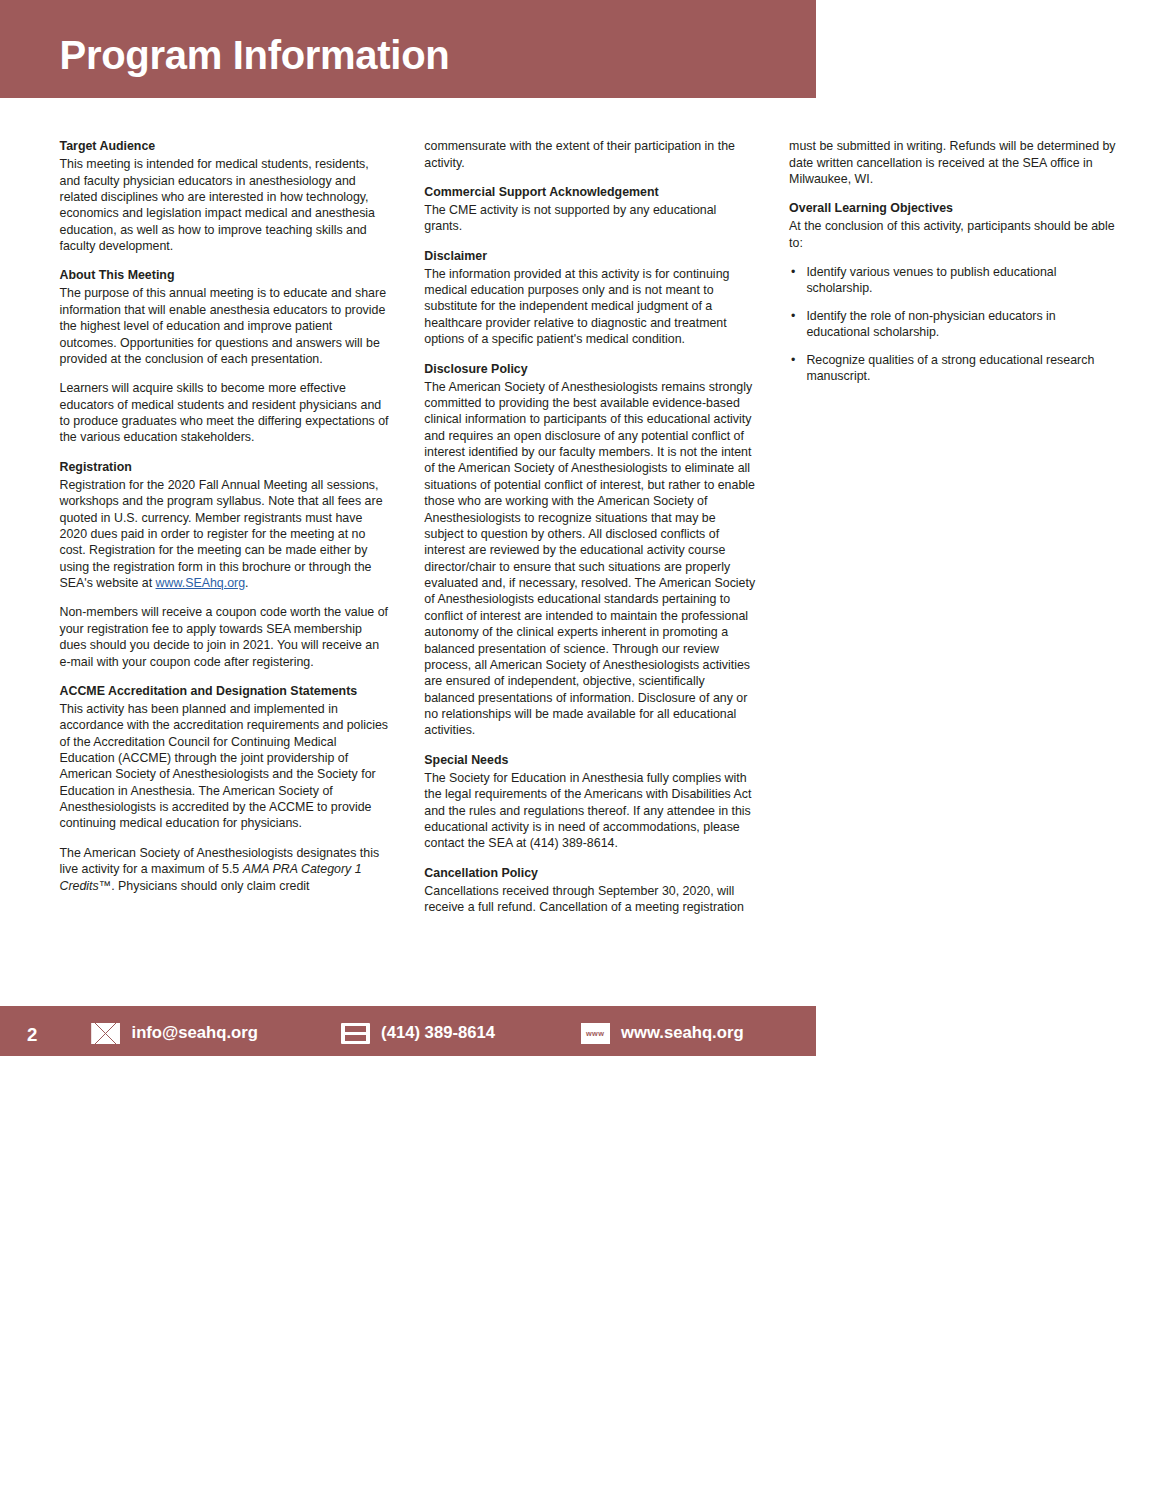Program Information
Target Audience
This meeting is intended for medical students, residents, and faculty physician educators in anesthesiology and related disciplines who are interested in how technology, economics and legislation impact medical and anesthesia education, as well as how to improve teaching skills and faculty development.
About This Meeting
The purpose of this annual meeting is to educate and share information that will enable anesthesia educators to provide the highest level of education and improve patient outcomes. Opportunities for questions and answers will be provided at the conclusion of each presentation.
Learners will acquire skills to become more effective educators of medical students and resident physicians and to produce graduates who meet the differing expectations of the various education stakeholders.
Registration
Registration for the 2020 Fall Annual Meeting all sessions, workshops and the program syllabus. Note that all fees are quoted in U.S. currency. Member registrants must have 2020 dues paid in order to register for the meeting at no cost. Registration for the meeting can be made either by using the registration form in this brochure or through the SEA's website at www.SEAhq.org.
Non-members will receive a coupon code worth the value of your registration fee to apply towards SEA membership dues should you decide to join in 2021. You will receive an e-mail with your coupon code after registering.
ACCME Accreditation and Designation Statements
This activity has been planned and implemented in accordance with the accreditation requirements and policies of the Accreditation Council for Continuing Medical Education (ACCME) through the joint providership of American Society of Anesthesiologists and the Society for Education in Anesthesia. The American Society of Anesthesiologists is accredited by the ACCME to provide continuing medical education for physicians.
The American Society of Anesthesiologists designates this live activity for a maximum of 5.5 AMA PRA Category 1 Credits™. Physicians should only claim credit commensurate with the extent of their participation in the activity.
Commercial Support Acknowledgement
The CME activity is not supported by any educational grants.
Disclaimer
The information provided at this activity is for continuing medical education purposes only and is not meant to substitute for the independent medical judgment of a healthcare provider relative to diagnostic and treatment options of a specific patient's medical condition.
Disclosure Policy
The American Society of Anesthesiologists remains strongly committed to providing the best available evidence-based clinical information to participants of this educational activity and requires an open disclosure of any potential conflict of interest identified by our faculty members. It is not the intent of the American Society of Anesthesiologists to eliminate all situations of potential conflict of interest, but rather to enable those who are working with the American Society of Anesthesiologists to recognize situations that may be subject to question by others. All disclosed conflicts of interest are reviewed by the educational activity course director/chair to ensure that such situations are properly evaluated and, if necessary, resolved. The American Society of Anesthesiologists educational standards pertaining to conflict of interest are intended to maintain the professional autonomy of the clinical experts inherent in promoting a balanced presentation of science. Through our review process, all American Society of Anesthesiologists activities are ensured of independent, objective, scientifically balanced presentations of information. Disclosure of any or no relationships will be made available for all educational activities.
Special Needs
The Society for Education in Anesthesia fully complies with the legal requirements of the Americans with Disabilities Act and the rules and regulations thereof. If any attendee in this educational activity is in need of accommodations, please contact the SEA at (414) 389-8614.
Cancellation Policy
Cancellations received through September 30, 2020, will receive a full refund. Cancellation of a meeting registration must be submitted in writing. Refunds will be determined by date written cancellation is received at the SEA office in Milwaukee, WI.
Overall Learning Objectives
At the conclusion of this activity, participants should be able to:
Identify various venues to publish educational scholarship.
Identify the role of non-physician educators in educational scholarship.
Recognize qualities of a strong educational research manuscript.
2 info@seahq.org (414) 389-8614 wwwwww.seahq.org